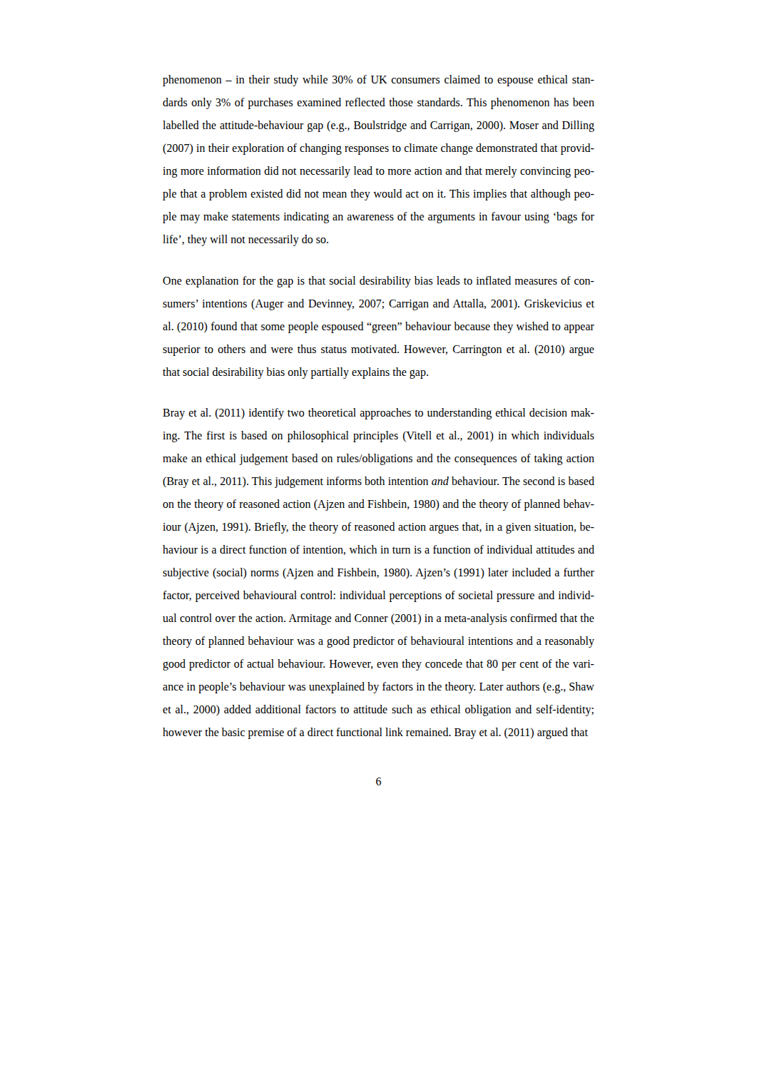phenomenon – in their study while 30% of UK consumers claimed to espouse ethical standards only 3% of purchases examined reflected those standards. This phenomenon has been labelled the attitude-behaviour gap (e.g., Boulstridge and Carrigan, 2000). Moser and Dilling (2007) in their exploration of changing responses to climate change demonstrated that providing more information did not necessarily lead to more action and that merely convincing people that a problem existed did not mean they would act on it. This implies that although people may make statements indicating an awareness of the arguments in favour using ‘bags for life’, they will not necessarily do so.
One explanation for the gap is that social desirability bias leads to inflated measures of consumers’ intentions (Auger and Devinney, 2007; Carrigan and Attalla, 2001). Griskevicius et al. (2010) found that some people espoused “green” behaviour because they wished to appear superior to others and were thus status motivated. However, Carrington et al. (2010) argue that social desirability bias only partially explains the gap.
Bray et al. (2011) identify two theoretical approaches to understanding ethical decision making. The first is based on philosophical principles (Vitell et al., 2001) in which individuals make an ethical judgement based on rules/obligations and the consequences of taking action (Bray et al., 2011). This judgement informs both intention and behaviour. The second is based on the theory of reasoned action (Ajzen and Fishbein, 1980) and the theory of planned behaviour (Ajzen, 1991). Briefly, the theory of reasoned action argues that, in a given situation, behaviour is a direct function of intention, which in turn is a function of individual attitudes and subjective (social) norms (Ajzen and Fishbein, 1980). Ajzen’s (1991) later included a further factor, perceived behavioural control: individual perceptions of societal pressure and individual control over the action. Armitage and Conner (2001) in a meta-analysis confirmed that the theory of planned behaviour was a good predictor of behavioural intentions and a reasonably good predictor of actual behaviour. However, even they concede that 80 per cent of the variance in people’s behaviour was unexplained by factors in the theory. Later authors (e.g., Shaw et al., 2000) added additional factors to attitude such as ethical obligation and self-identity; however the basic premise of a direct functional link remained. Bray et al. (2011) argued that
6